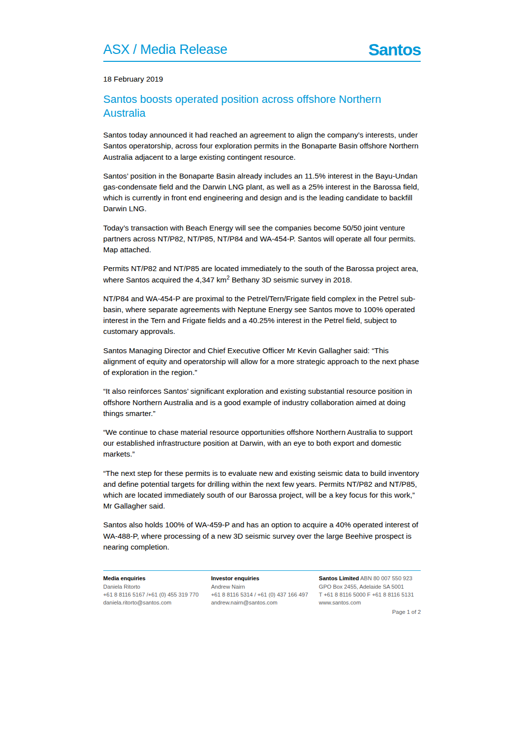ASX / Media Release
Santos
18 February 2019
Santos boosts operated position across offshore Northern Australia
Santos today announced it had reached an agreement to align the company’s interests, under Santos operatorship, across four exploration permits in the Bonaparte Basin offshore Northern Australia adjacent to a large existing contingent resource.
Santos’ position in the Bonaparte Basin already includes an 11.5% interest in the Bayu-Undan gas-condensate field and the Darwin LNG plant, as well as a 25% interest in the Barossa field, which is currently in front end engineering and design and is the leading candidate to backfill Darwin LNG.
Today’s transaction with Beach Energy will see the companies become 50/50 joint venture partners across NT/P82, NT/P85, NT/P84 and WA-454-P. Santos will operate all four permits. Map attached.
Permits NT/P82 and NT/P85 are located immediately to the south of the Barossa project area, where Santos acquired the 4,347 km2 Bethany 3D seismic survey in 2018.
NT/P84 and WA-454-P are proximal to the Petrel/Tern/Frigate field complex in the Petrel sub-basin, where separate agreements with Neptune Energy see Santos move to 100% operated interest in the Tern and Frigate fields and a 40.25% interest in the Petrel field, subject to customary approvals.
Santos Managing Director and Chief Executive Officer Mr Kevin Gallagher said: “This alignment of equity and operatorship will allow for a more strategic approach to the next phase of exploration in the region.”
“It also reinforces Santos’ significant exploration and existing substantial resource position in offshore Northern Australia and is a good example of industry collaboration aimed at doing things smarter.”
“We continue to chase material resource opportunities offshore Northern Australia to support our established infrastructure position at Darwin, with an eye to both export and domestic markets.”
“The next step for these permits is to evaluate new and existing seismic data to build inventory and define potential targets for drilling within the next few years. Permits NT/P82 and NT/P85, which are located immediately south of our Barossa project, will be a key focus for this work,” Mr Gallagher said.
Santos also holds 100% of WA-459-P and has an option to acquire a 40% operated interest of WA-488-P, where processing of a new 3D seismic survey over the large Beehive prospect is nearing completion.
Media enquiries
Daniela Ritorto
+61 8 8116 5167 /+61 (0) 455 319 770
daniela.ritorto@santos.com
Investor enquiries
Andrew Nairn
+61 8 8116 5314 / +61 (0) 437 166 497
andrew.nairn@santos.com
Santos Limited ABN 80 007 550 923
GPO Box 2455, Adelaide SA 5001
T +61 8 8116 5000 F +61 8 8116 5131
www.santos.com
Page 1 of 2